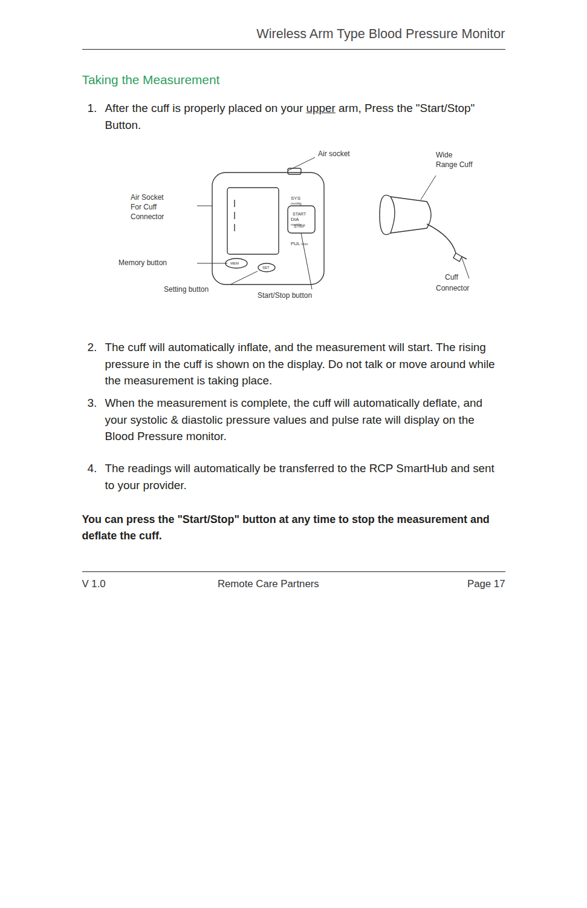Wireless Arm Type Blood Pressure Monitor
Taking the Measurement
After the cuff is properly placed on your upper arm, Press the "Start/Stop" Button.
Air socket Wide Range Cuff Air Socket For Cuff Connector Memory button Setting button Start/Stop button Cuff Connector SYS mmHg DIA mmHg PUL /min START STOP MEM SET
The cuff will automatically inflate, and the measurement will start. The rising pressure in the cuff is shown on the display. Do not talk or move around while the measurement is taking place.
When the measurement is complete, the cuff will automatically deflate, and your systolic & diastolic pressure values and pulse rate will display on the Blood Pressure monitor.
The readings will automatically be transferred to the RCP SmartHub and sent to your provider.
You can press the "Start/Stop" button at any time to stop the measurement and deflate the cuff.
V 1.0 Remote Care Partners Page 17